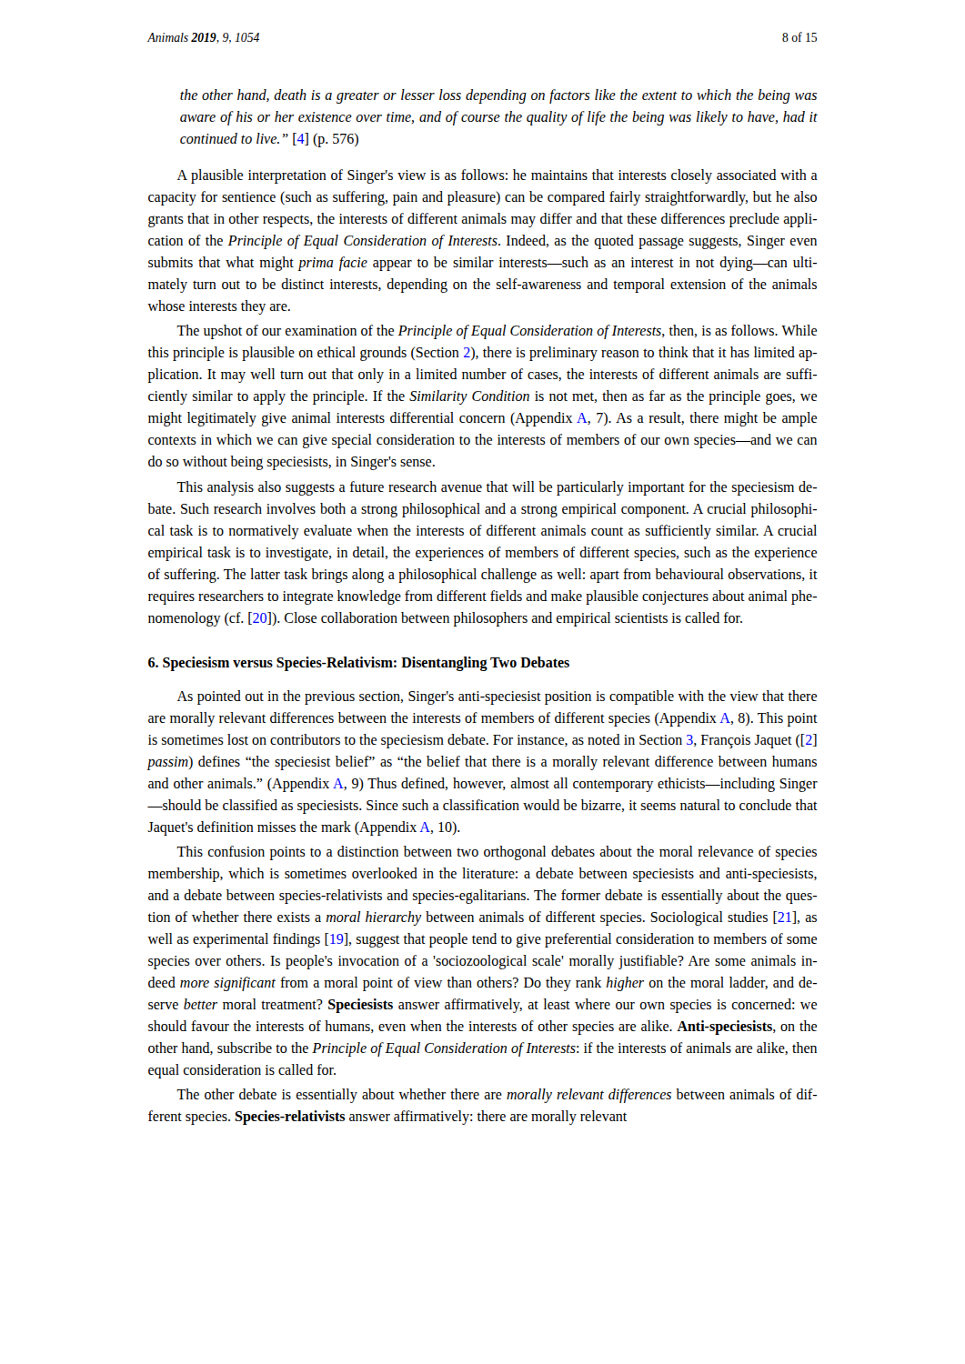Animals 2019, 9, 1054 8 of 15
the other hand, death is a greater or lesser loss depending on factors like the extent to which the being was aware of his or her existence over time, and of course the quality of life the being was likely to have, had it continued to live.” [4] (p. 576)
A plausible interpretation of Singer's view is as follows: he maintains that interests closely associated with a capacity for sentience (such as suffering, pain and pleasure) can be compared fairly straightforwardly, but he also grants that in other respects, the interests of different animals may differ and that these differences preclude application of the Principle of Equal Consideration of Interests. Indeed, as the quoted passage suggests, Singer even submits that what might prima facie appear to be similar interests—such as an interest in not dying—can ultimately turn out to be distinct interests, depending on the self-awareness and temporal extension of the animals whose interests they are.
The upshot of our examination of the Principle of Equal Consideration of Interests, then, is as follows. While this principle is plausible on ethical grounds (Section 2), there is preliminary reason to think that it has limited application. It may well turn out that only in a limited number of cases, the interests of different animals are sufficiently similar to apply the principle. If the Similarity Condition is not met, then as far as the principle goes, we might legitimately give animal interests differential concern (Appendix A, 7). As a result, there might be ample contexts in which we can give special consideration to the interests of members of our own species—and we can do so without being speciesists, in Singer's sense.
This analysis also suggests a future research avenue that will be particularly important for the speciesism debate. Such research involves both a strong philosophical and a strong empirical component. A crucial philosophical task is to normatively evaluate when the interests of different animals count as sufficiently similar. A crucial empirical task is to investigate, in detail, the experiences of members of different species, such as the experience of suffering. The latter task brings along a philosophical challenge as well: apart from behavioural observations, it requires researchers to integrate knowledge from different fields and make plausible conjectures about animal phenomenology (cf. [20]). Close collaboration between philosophers and empirical scientists is called for.
6. Speciesism versus Species-Relativism: Disentangling Two Debates
As pointed out in the previous section, Singer's anti-speciesist position is compatible with the view that there are morally relevant differences between the interests of members of different species (Appendix A, 8). This point is sometimes lost on contributors to the speciesism debate. For instance, as noted in Section 3, François Jaquet ([2] passim) defines “the speciesist belief” as “the belief that there is a morally relevant difference between humans and other animals.” (Appendix A, 9) Thus defined, however, almost all contemporary ethicists—including Singer—should be classified as speciesists. Since such a classification would be bizarre, it seems natural to conclude that Jaquet's definition misses the mark (Appendix A, 10).
This confusion points to a distinction between two orthogonal debates about the moral relevance of species membership, which is sometimes overlooked in the literature: a debate between speciesists and anti-speciesists, and a debate between species-relativists and species-egalitarians. The former debate is essentially about the question of whether there exists a moral hierarchy between animals of different species. Sociological studies [21], as well as experimental findings [19], suggest that people tend to give preferential consideration to members of some species over others. Is people's invocation of a 'sociozoological scale' morally justifiable? Are some animals indeed more significant from a moral point of view than others? Do they rank higher on the moral ladder, and deserve better moral treatment? Speciesists answer affirmatively, at least where our own species is concerned: we should favour the interests of humans, even when the interests of other species are alike. Anti-speciesists, on the other hand, subscribe to the Principle of Equal Consideration of Interests: if the interests of animals are alike, then equal consideration is called for.
The other debate is essentially about whether there are morally relevant differences between animals of different species. Species-relativists answer affirmatively: there are morally relevant